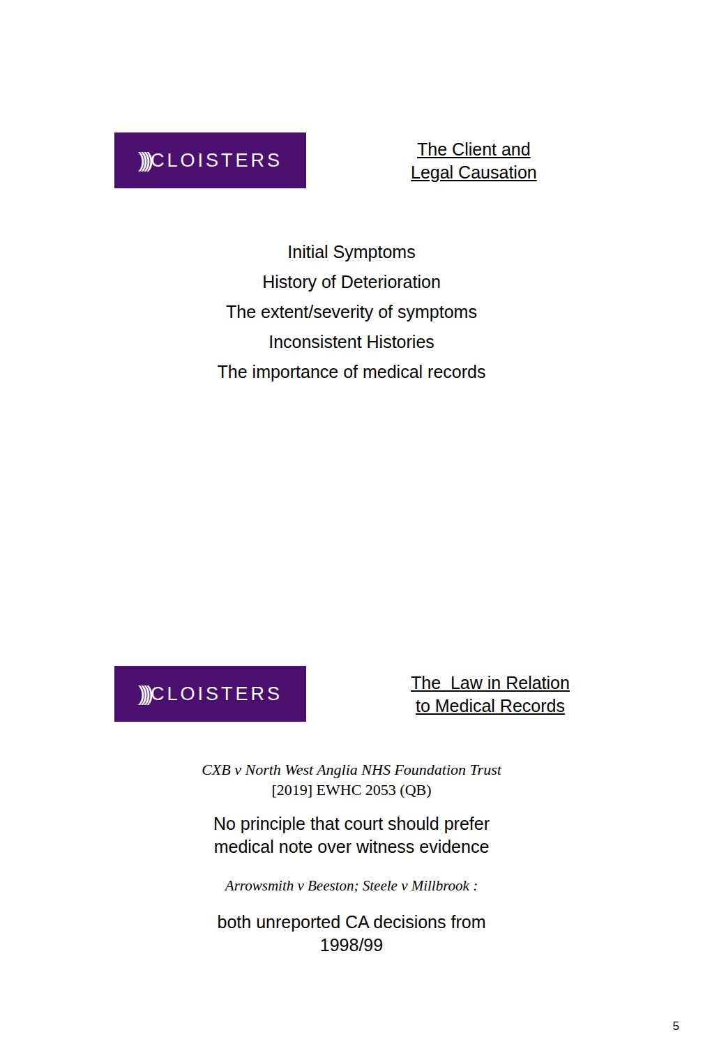)))) CLOISTERS
The Client and
Legal Causation
Initial Symptoms
History of Deterioration
The extent/severity of symptoms
Inconsistent Histories
The importance of medical records
)))) CLOISTERS
The Law in Relation
to Medical Records
CXB v North West Anglia NHS Foundation Trust
[2019] EWHC 2053 (QB)
No principle that court should prefer
medical note over witness evidence
Arrowsmith v Beeston; Steele v Millbrook :
both unreported CA decisions from
1998/99
5